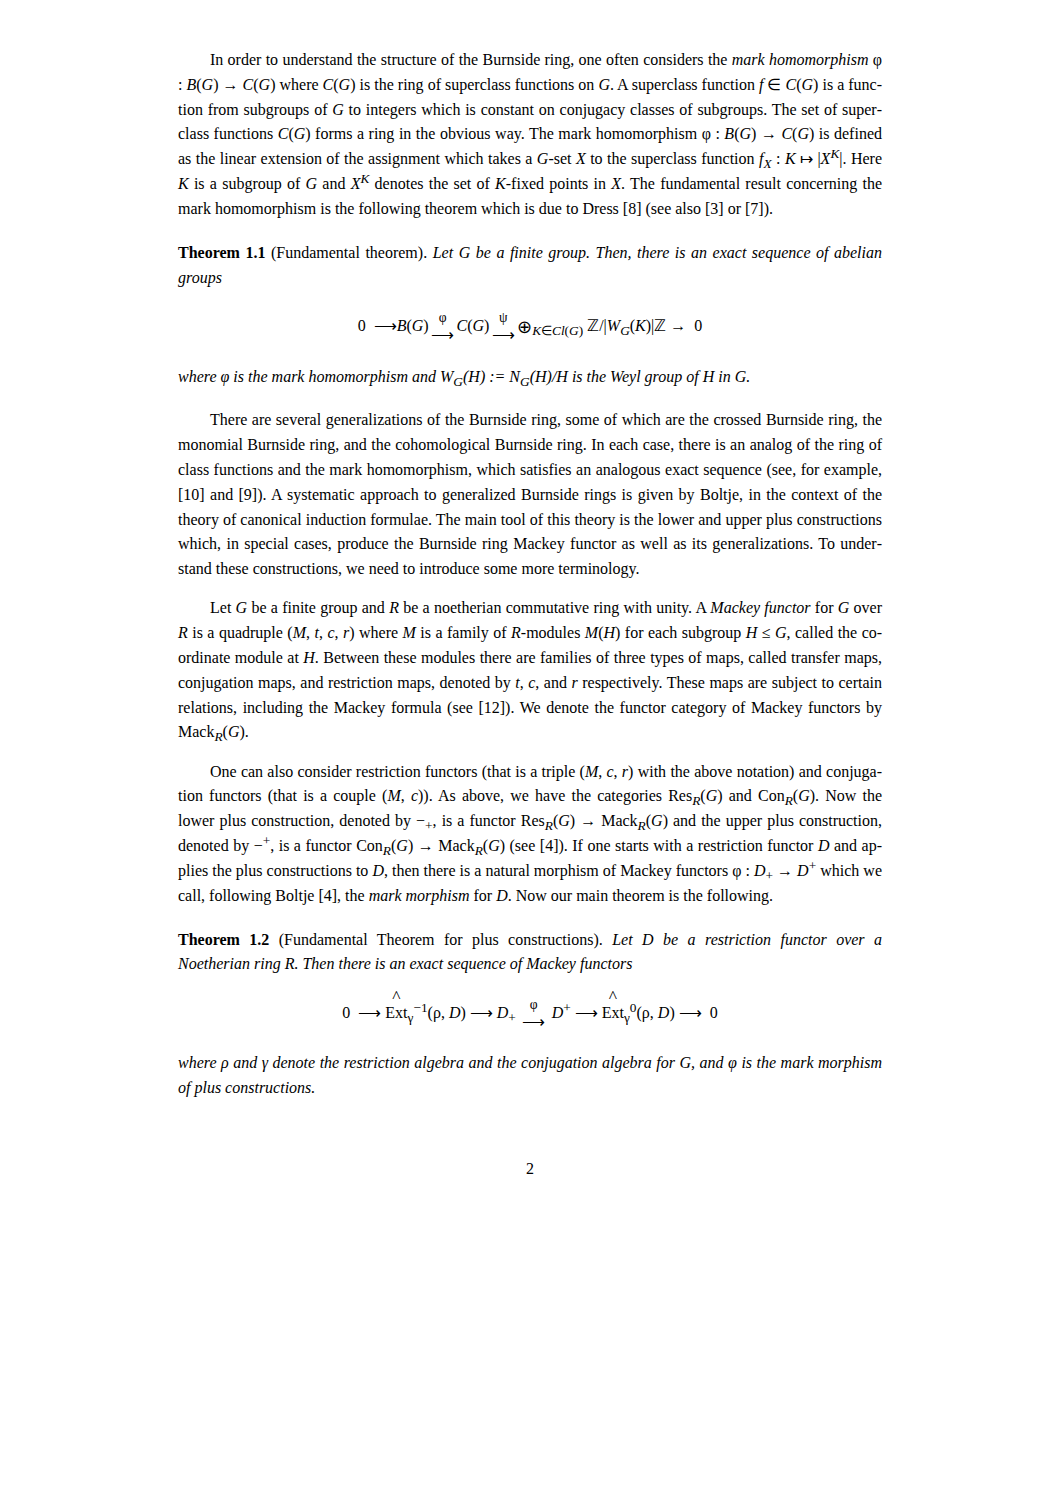In order to understand the structure of the Burnside ring, one often considers the mark homomorphism φ : B(G) → C(G) where C(G) is the ring of superclass functions on G. A superclass function f ∈ C(G) is a function from subgroups of G to integers which is constant on conjugacy classes of subgroups. The set of superclass functions C(G) forms a ring in the obvious way. The mark homomorphism φ : B(G) → C(G) is defined as the linear extension of the assignment which takes a G-set X to the superclass function fX : K ↦ |XK|. Here K is a subgroup of G and XK denotes the set of K-fixed points in X. The fundamental result concerning the mark homomorphism is the following theorem which is due to Dress [8] (see also [3] or [7]).
Theorem 1.1 (Fundamental theorem). Let G be a finite group. Then, there is an exact sequence of abelian groups
0 ⟶B(G)φ⟶C(G)ψ⟶⊕K∈Cl(G) ℤ/|WG(K)|ℤ → 0
where φ is the mark homomorphism and WG(H) := NG(H)/H is the Weyl group of H in G.
There are several generalizations of the Burnside ring, some of which are the crossed Burnside ring, the monomial Burnside ring, and the cohomological Burnside ring. In each case, there is an analog of the ring of class functions and the mark homomorphism, which satisfies an analogous exact sequence (see, for example, [10] and [9]). A systematic approach to generalized Burnside rings is given by Boltje, in the context of the theory of canonical induction formulae. The main tool of this theory is the lower and upper plus constructions which, in special cases, produce the Burnside ring Mackey functor as well as its generalizations. To understand these constructions, we need to introduce some more terminology.
Let G be a finite group and R be a noetherian commutative ring with unity. A Mackey functor for G over R is a quadruple (M, t, c, r) where M is a family of R-modules M(H) for each subgroup H ≤ G, called the coordinate module at H. Between these modules there are families of three types of maps, called transfer maps, conjugation maps, and restriction maps, denoted by t, c, and r respectively. These maps are subject to certain relations, including the Mackey formula (see [12]). We denote the functor category of Mackey functors by MackR(G).
One can also consider restriction functors (that is a triple (M, c, r) with the above notation) and conjugation functors (that is a couple (M, c)). As above, we have the categories ResR(G) and ConR(G). Now the lower plus construction, denoted by −+, is a functor ResR(G) → MackR(G) and the upper plus construction, denoted by −+, is a functor ConR(G) → MackR(G) (see [4]). If one starts with a restriction functor D and applies the plus constructions to D, then there is a natural morphism of Mackey functors φ : D+ → D+ which we call, following Boltje [4], the mark morphism for D. Now our main theorem is the following.
Theorem 1.2 (Fundamental Theorem for plus constructions). Let D be a restriction functor over a Noetherian ring R. Then there is an exact sequence of Mackey functors
0 ⟶ Extγ−1(ρ, D) ⟶ D+ φ⟶ D+ ⟶ Extγ0(ρ, D) ⟶ 0
where ρ and γ denote the restriction algebra and the conjugation algebra for G, and φ is the mark morphism of plus constructions.
2